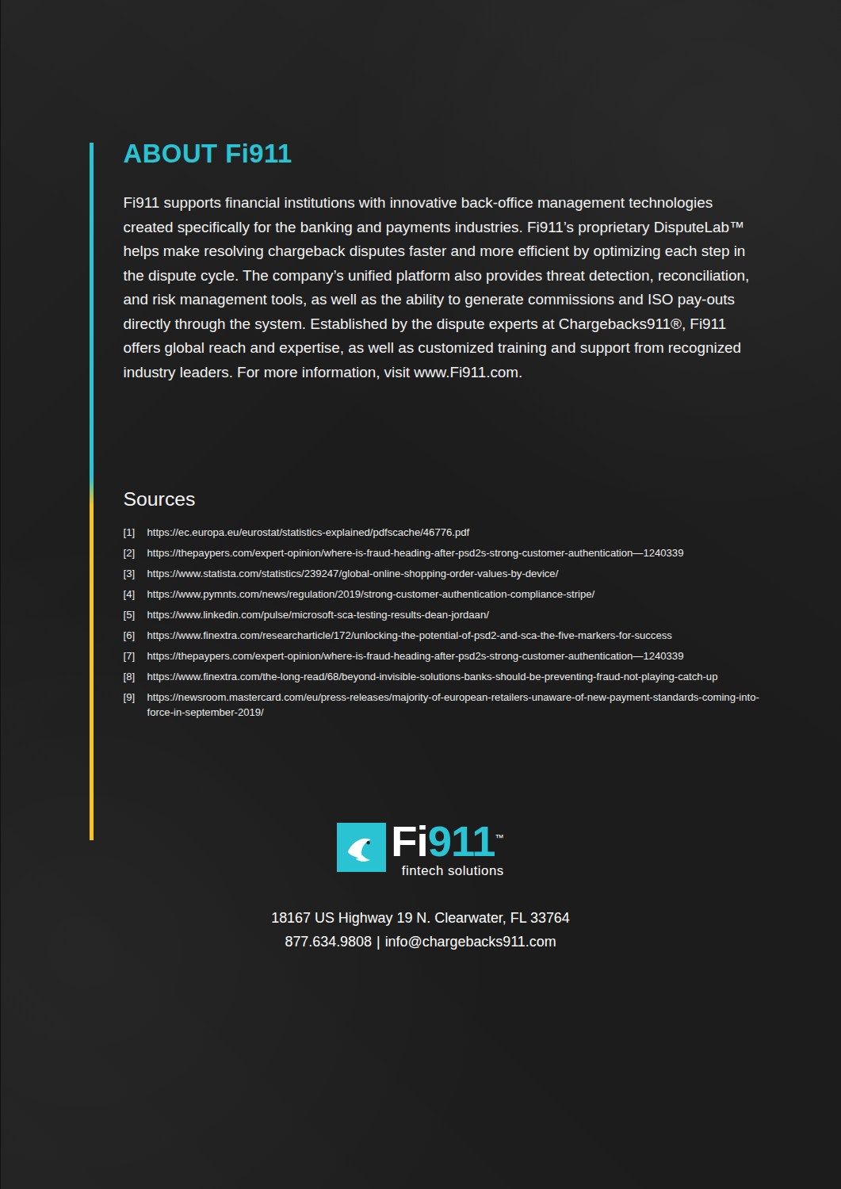ABOUT Fi911
Fi911 supports financial institutions with innovative back-office management technologies created specifically for the banking and payments industries. Fi911’s proprietary DisputeLab™ helps make resolving chargeback disputes faster and more efficient by optimizing each step in the dispute cycle. The company’s unified platform also provides threat detection, reconciliation, and risk management tools, as well as the ability to generate commissions and ISO pay-outs directly through the system. Established by the dispute experts at Chargebacks911®, Fi911 offers global reach and expertise, as well as customized training and support from recognized industry leaders. For more information, visit www.Fi911.com.
Sources
https://ec.europa.eu/eurostat/statistics-explained/pdfscache/46776.pdf
https://thepaypers.com/expert-opinion/where-is-fraud-heading-after-psd2s-strong-customer-authentication—1240339
https://www.statista.com/statistics/239247/global-online-shopping-order-values-by-device/
https://www.pymnts.com/news/regulation/2019/strong-customer-authentication-compliance-stripe/
https://www.linkedin.com/pulse/microsoft-sca-testing-results-dean-jordaan/
https://www.finextra.com/researcharticle/172/unlocking-the-potential-of-psd2-and-sca-the-five-markers-for-success
https://thepaypers.com/expert-opinion/where-is-fraud-heading-after-psd2s-strong-customer-authentication—1240339
https://www.finextra.com/the-long-read/68/beyond-invisible-solutions-banks-should-be-preventing-fraud-not-playing-catch-up
https://newsroom.mastercard.com/eu/press-releases/majority-of-european-retailers-unaware-of-new-payment-standards-coming-into-force-in-september-2019/
Fi 911™
fintech solutions
18167 US Highway 19 N. Clearwater, FL 33764
877.634.9808|info@chargebacks911.com